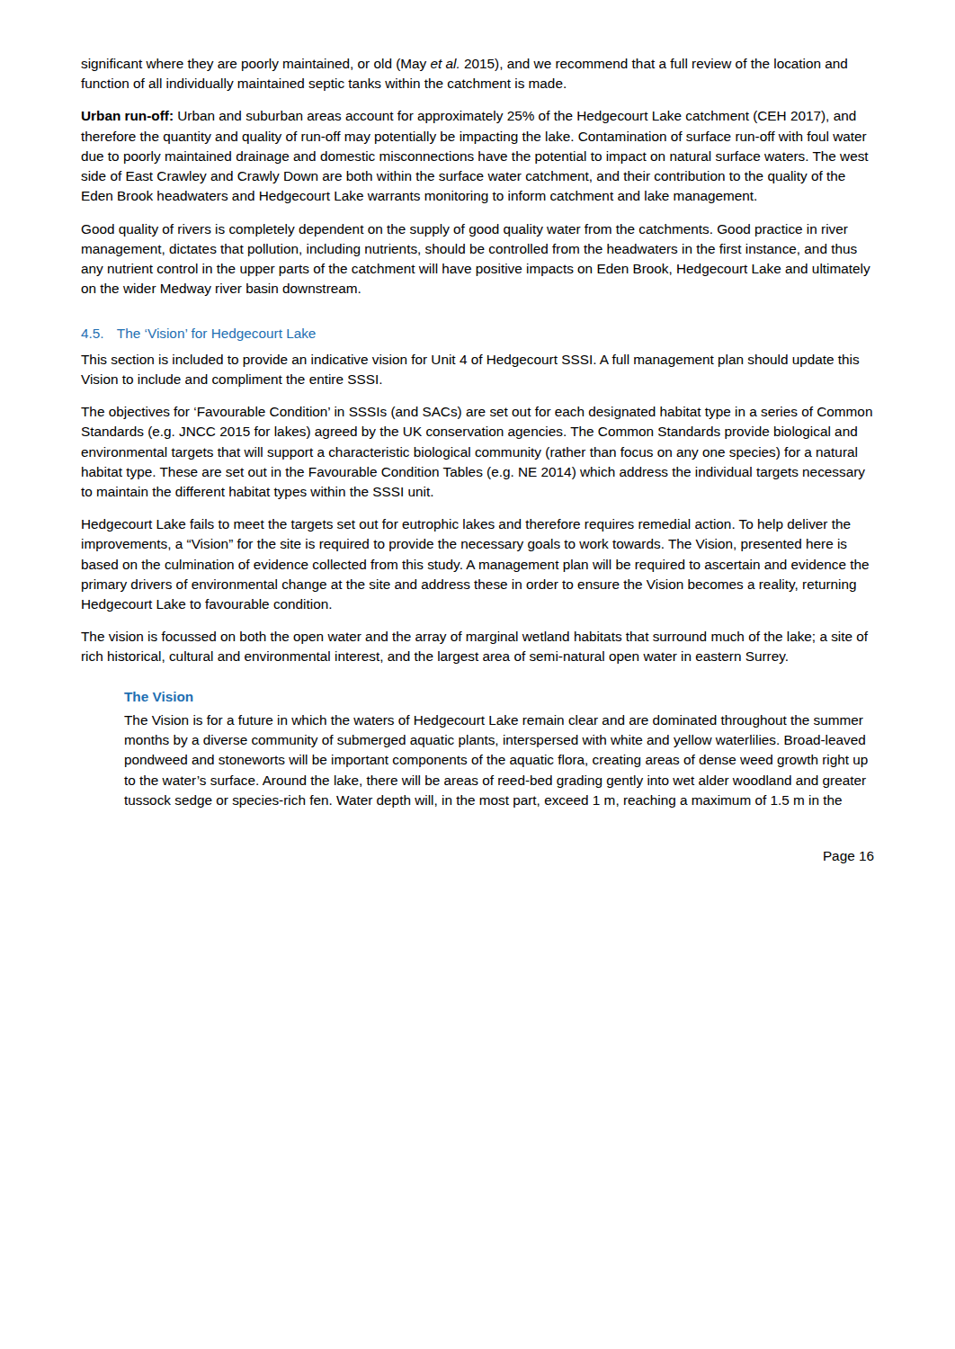significant where they are poorly maintained, or old (May et al. 2015), and we recommend that a full review of the location and function of all individually maintained septic tanks within the catchment is made.
Urban run-off: Urban and suburban areas account for approximately 25% of the Hedgecourt Lake catchment (CEH 2017), and therefore the quantity and quality of run-off may potentially be impacting the lake. Contamination of surface run-off with foul water due to poorly maintained drainage and domestic misconnections have the potential to impact on natural surface waters. The west side of East Crawley and Crawly Down are both within the surface water catchment, and their contribution to the quality of the Eden Brook headwaters and Hedgecourt Lake warrants monitoring to inform catchment and lake management.
Good quality of rivers is completely dependent on the supply of good quality water from the catchments. Good practice in river management, dictates that pollution, including nutrients, should be controlled from the headwaters in the first instance, and thus any nutrient control in the upper parts of the catchment will have positive impacts on Eden Brook, Hedgecourt Lake and ultimately on the wider Medway river basin downstream.
4.5. The ‘Vision’ for Hedgecourt Lake
This section is included to provide an indicative vision for Unit 4 of Hedgecourt SSSI. A full management plan should update this Vision to include and compliment the entire SSSI.
The objectives for ‘Favourable Condition’ in SSSIs (and SACs) are set out for each designated habitat type in a series of Common Standards (e.g. JNCC 2015 for lakes) agreed by the UK conservation agencies. The Common Standards provide biological and environmental targets that will support a characteristic biological community (rather than focus on any one species) for a natural habitat type. These are set out in the Favourable Condition Tables (e.g. NE 2014) which address the individual targets necessary to maintain the different habitat types within the SSSI unit.
Hedgecourt Lake fails to meet the targets set out for eutrophic lakes and therefore requires remedial action. To help deliver the improvements, a “Vision” for the site is required to provide the necessary goals to work towards. The Vision, presented here is based on the culmination of evidence collected from this study. A management plan will be required to ascertain and evidence the primary drivers of environmental change at the site and address these in order to ensure the Vision becomes a reality, returning Hedgecourt Lake to favourable condition.
The vision is focussed on both the open water and the array of marginal wetland habitats that surround much of the lake; a site of rich historical, cultural and environmental interest, and the largest area of semi-natural open water in eastern Surrey.
The Vision
The Vision is for a future in which the waters of Hedgecourt Lake remain clear and are dominated throughout the summer months by a diverse community of submerged aquatic plants, interspersed with white and yellow waterlilies. Broad-leaved pondweed and stoneworts will be important components of the aquatic flora, creating areas of dense weed growth right up to the water’s surface. Around the lake, there will be areas of reed-bed grading gently into wet alder woodland and greater tussock sedge or species-rich fen. Water depth will, in the most part, exceed 1 m, reaching a maximum of 1.5 m in the
Page 16